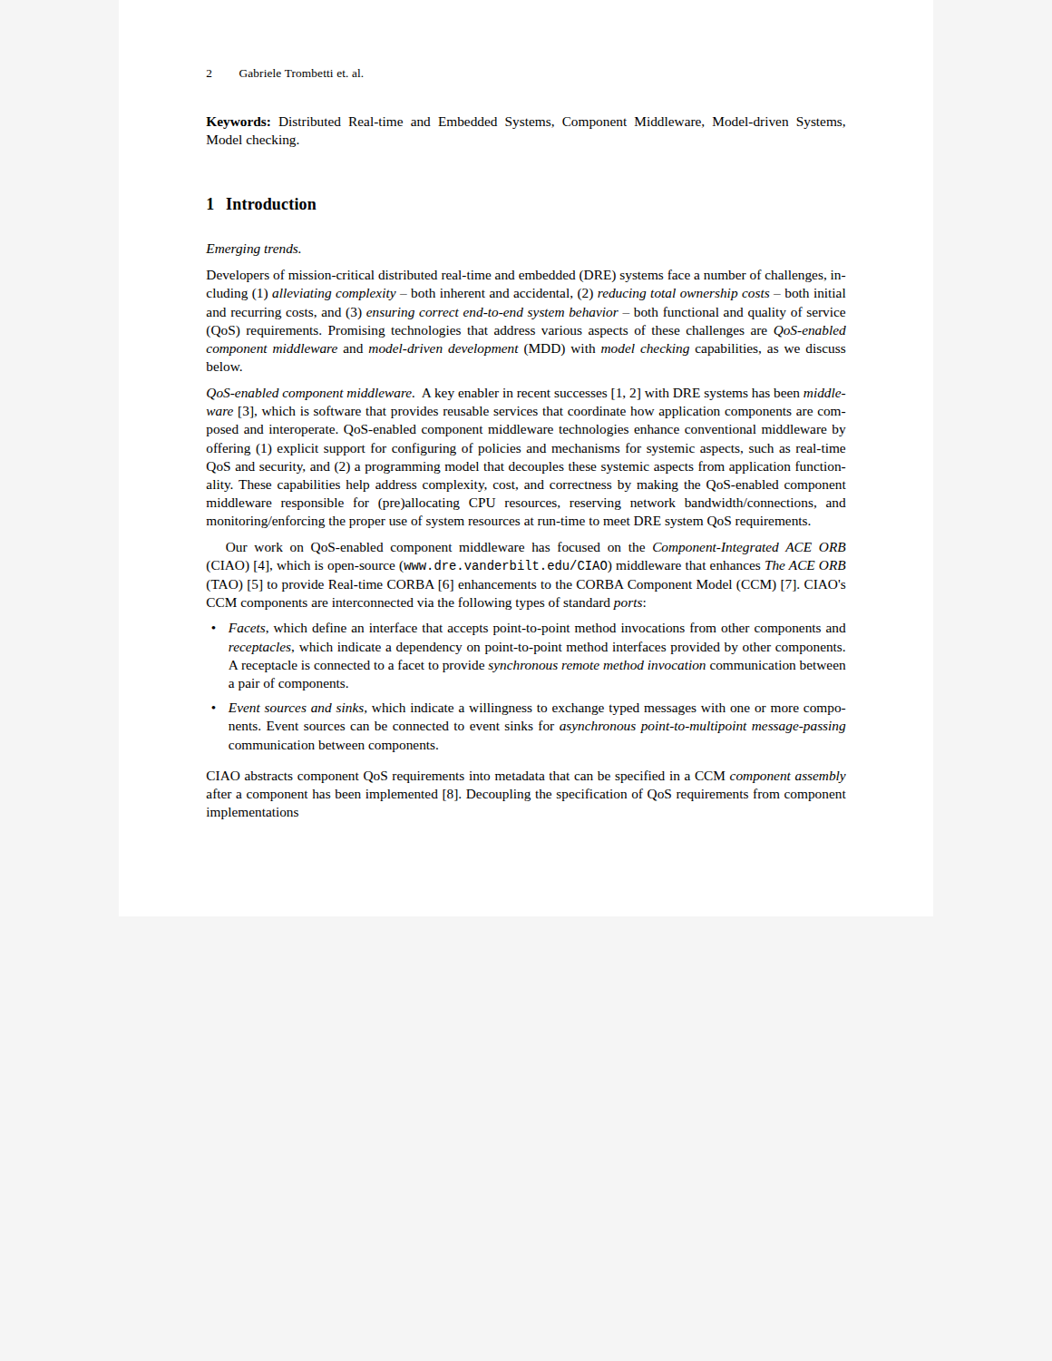2 Gabriele Trombetti et. al.
Keywords: Distributed Real-time and Embedded Systems, Component Middleware, Model-driven Systems, Model checking.
1 Introduction
Emerging trends.
Developers of mission-critical distributed real-time and embedded (DRE) systems face a number of challenges, including (1) alleviating complexity – both inherent and accidental, (2) reducing total ownership costs – both initial and recurring costs, and (3) ensuring correct end-to-end system behavior – both functional and quality of service (QoS) requirements. Promising technologies that address various aspects of these challenges are QoS-enabled component middleware and model-driven development (MDD) with model checking capabilities, as we discuss below.
QoS-enabled component middleware. A key enabler in recent successes [1, 2] with DRE systems has been middleware [3], which is software that provides reusable services that coordinate how application components are composed and interoperate. QoS-enabled component middleware technologies enhance conventional middleware by offering (1) explicit support for configuring of policies and mechanisms for systemic aspects, such as real-time QoS and security, and (2) a programming model that decouples these systemic aspects from application functionality. These capabilities help address complexity, cost, and correctness by making the QoS-enabled component middleware responsible for (pre)allocating CPU resources, reserving network bandwidth/connections, and monitoring/enforcing the proper use of system resources at run-time to meet DRE system QoS requirements.
Our work on QoS-enabled component middleware has focused on the Component-Integrated ACE ORB (CIAO) [4], which is open-source (www.dre.vanderbilt.edu/CIAO) middleware that enhances The ACE ORB (TAO) [5] to provide Real-time CORBA [6] enhancements to the CORBA Component Model (CCM) [7]. CIAO's CCM components are interconnected via the following types of standard ports:
Facets, which define an interface that accepts point-to-point method invocations from other components and receptacles, which indicate a dependency on point-to-point method interfaces provided by other components. A receptacle is connected to a facet to provide synchronous remote method invocation communication between a pair of components.
Event sources and sinks, which indicate a willingness to exchange typed messages with one or more components. Event sources can be connected to event sinks for asynchronous point-to-multipoint message-passing communication between components.
CIAO abstracts component QoS requirements into metadata that can be specified in a CCM component assembly after a component has been implemented [8]. Decoupling the specification of QoS requirements from component implementations